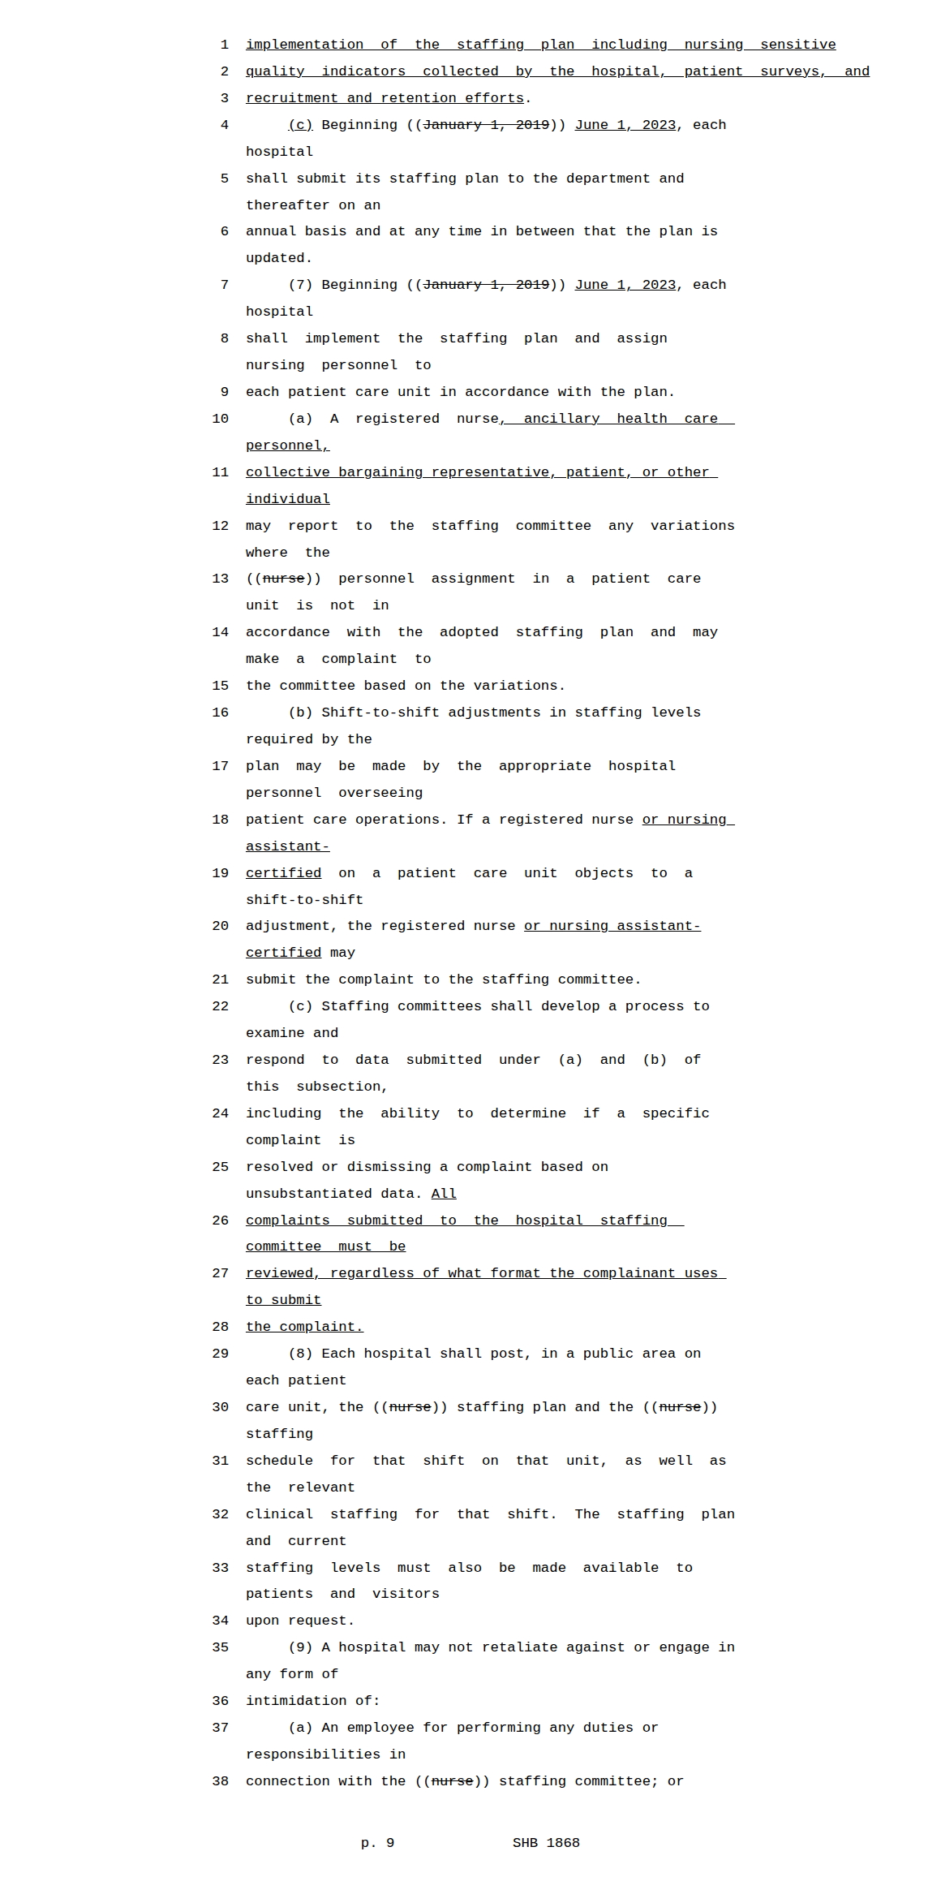1 implementation of the staffing plan including nursing sensitive
2 quality indicators collected by the hospital, patient surveys, and
3 recruitment and retention efforts.
4 (c) Beginning ((January 1, 2019)) June 1, 2023, each hospital
5 shall submit its staffing plan to the department and thereafter on an
6 annual basis and at any time in between that the plan is updated.
7 (7) Beginning ((January 1, 2019)) June 1, 2023, each hospital
8 shall implement the staffing plan and assign nursing personnel to
9 each patient care unit in accordance with the plan.
10 (a) A registered nurse, ancillary health care personnel,
11 collective bargaining representative, patient, or other individual
12 may report to the staffing committee any variations where the
13((nurse)) personnel assignment in a patient care unit is not in
14 accordance with the adopted staffing plan and may make a complaint to
15 the committee based on the variations.
16 (b) Shift-to-shift adjustments in staffing levels required by the
17 plan may be made by the appropriate hospital personnel overseeing
18 patient care operations. If a registered nurse or nursing assistant-
19 certified on a patient care unit objects to a shift-to-shift
20 adjustment, the registered nurse or nursing assistant-certified may
21 submit the complaint to the staffing committee.
22 (c) Staffing committees shall develop a process to examine and
23 respond to data submitted under (a) and (b) of this subsection,
24 including the ability to determine if a specific complaint is
25 resolved or dismissing a complaint based on unsubstantiated data. All
26 complaints submitted to the hospital staffing committee must be
27 reviewed, regardless of what format the complainant uses to submit
28 the complaint.
29 (8) Each hospital shall post, in a public area on each patient
30 care unit, the ((nurse)) staffing plan and the ((nurse)) staffing
31 schedule for that shift on that unit, as well as the relevant
32 clinical staffing for that shift. The staffing plan and current
33 staffing levels must also be made available to patients and visitors
34 upon request.
35 (9) A hospital may not retaliate against or engage in any form of
36 intimidation of:
37 (a) An employee for performing any duties or responsibilities in
38 connection with the ((nurse)) staffing committee; or
p. 9 SHB 1868